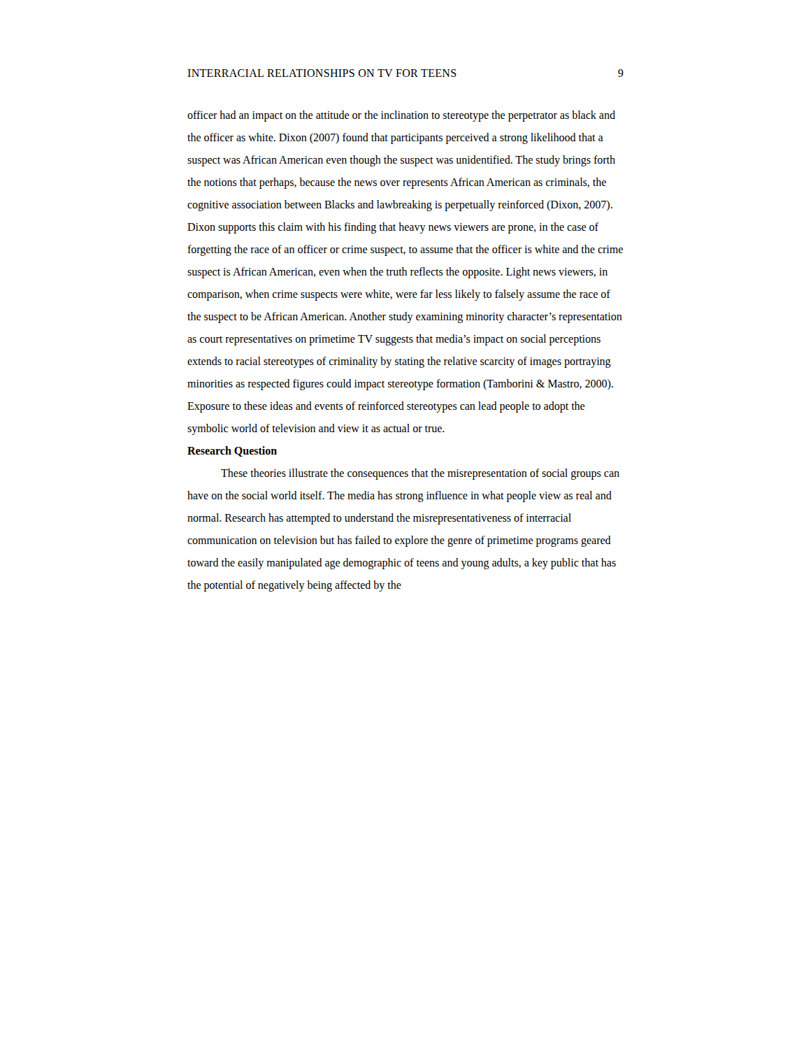Interracial Relationships on TV for Teens 9
officer had an impact on the attitude or the inclination to stereotype the perpetrator as black and the officer as white. Dixon (2007) found that participants perceived a strong likelihood that a suspect was African American even though the suspect was unidentified. The study brings forth the notions that perhaps, because the news over represents African American as criminals, the cognitive association between Blacks and lawbreaking is perpetually reinforced (Dixon, 2007). Dixon supports this claim with his finding that heavy news viewers are prone, in the case of forgetting the race of an officer or crime suspect, to assume that the officer is white and the crime suspect is African American, even when the truth reflects the opposite. Light news viewers, in comparison, when crime suspects were white, were far less likely to falsely assume the race of the suspect to be African American. Another study examining minority character’s representation as court representatives on primetime TV suggests that media’s impact on social perceptions extends to racial stereotypes of criminality by stating the relative scarcity of images portraying minorities as respected figures could impact stereotype formation (Tamborini & Mastro, 2000). Exposure to these ideas and events of reinforced stereotypes can lead people to adopt the symbolic world of television and view it as actual or true.
Research Question
These theories illustrate the consequences that the misrepresentation of social groups can have on the social world itself. The media has strong influence in what people view as real and normal. Research has attempted to understand the misrepresentativeness of interracial communication on television but has failed to explore the genre of primetime programs geared toward the easily manipulated age demographic of teens and young adults, a key public that has the potential of negatively being affected by the